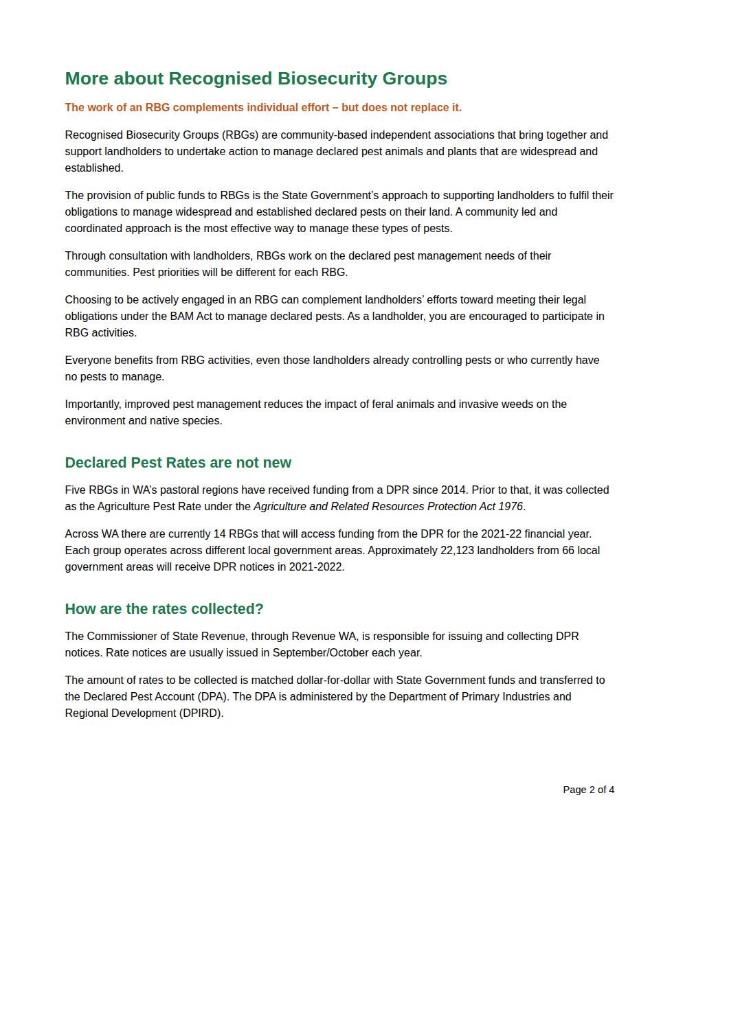More about Recognised Biosecurity Groups
The work of an RBG complements individual effort – but does not replace it.
Recognised Biosecurity Groups (RBGs) are community-based independent associations that bring together and support landholders to undertake action to manage declared pest animals and plants that are widespread and established.
The provision of public funds to RBGs is the State Government’s approach to supporting landholders to fulfil their obligations to manage widespread and established declared pests on their land. A community led and coordinated approach is the most effective way to manage these types of pests.
Through consultation with landholders, RBGs work on the declared pest management needs of their communities. Pest priorities will be different for each RBG.
Choosing to be actively engaged in an RBG can complement landholders’ efforts toward meeting their legal obligations under the BAM Act to manage declared pests. As a landholder, you are encouraged to participate in RBG activities.
Everyone benefits from RBG activities, even those landholders already controlling pests or who currently have no pests to manage.
Importantly, improved pest management reduces the impact of feral animals and invasive weeds on the environment and native species.
Declared Pest Rates are not new
Five RBGs in WA’s pastoral regions have received funding from a DPR since 2014. Prior to that, it was collected as the Agriculture Pest Rate under the Agriculture and Related Resources Protection Act 1976.
Across WA there are currently 14 RBGs that will access funding from the DPR for the 2021-22 financial year. Each group operates across different local government areas. Approximately 22,123 landholders from 66 local government areas will receive DPR notices in 2021-2022.
How are the rates collected?
The Commissioner of State Revenue, through Revenue WA, is responsible for issuing and collecting DPR notices. Rate notices are usually issued in September/October each year.
The amount of rates to be collected is matched dollar-for-dollar with State Government funds and transferred to the Declared Pest Account (DPA). The DPA is administered by the Department of Primary Industries and Regional Development (DPIRD).
Page 2 of 4